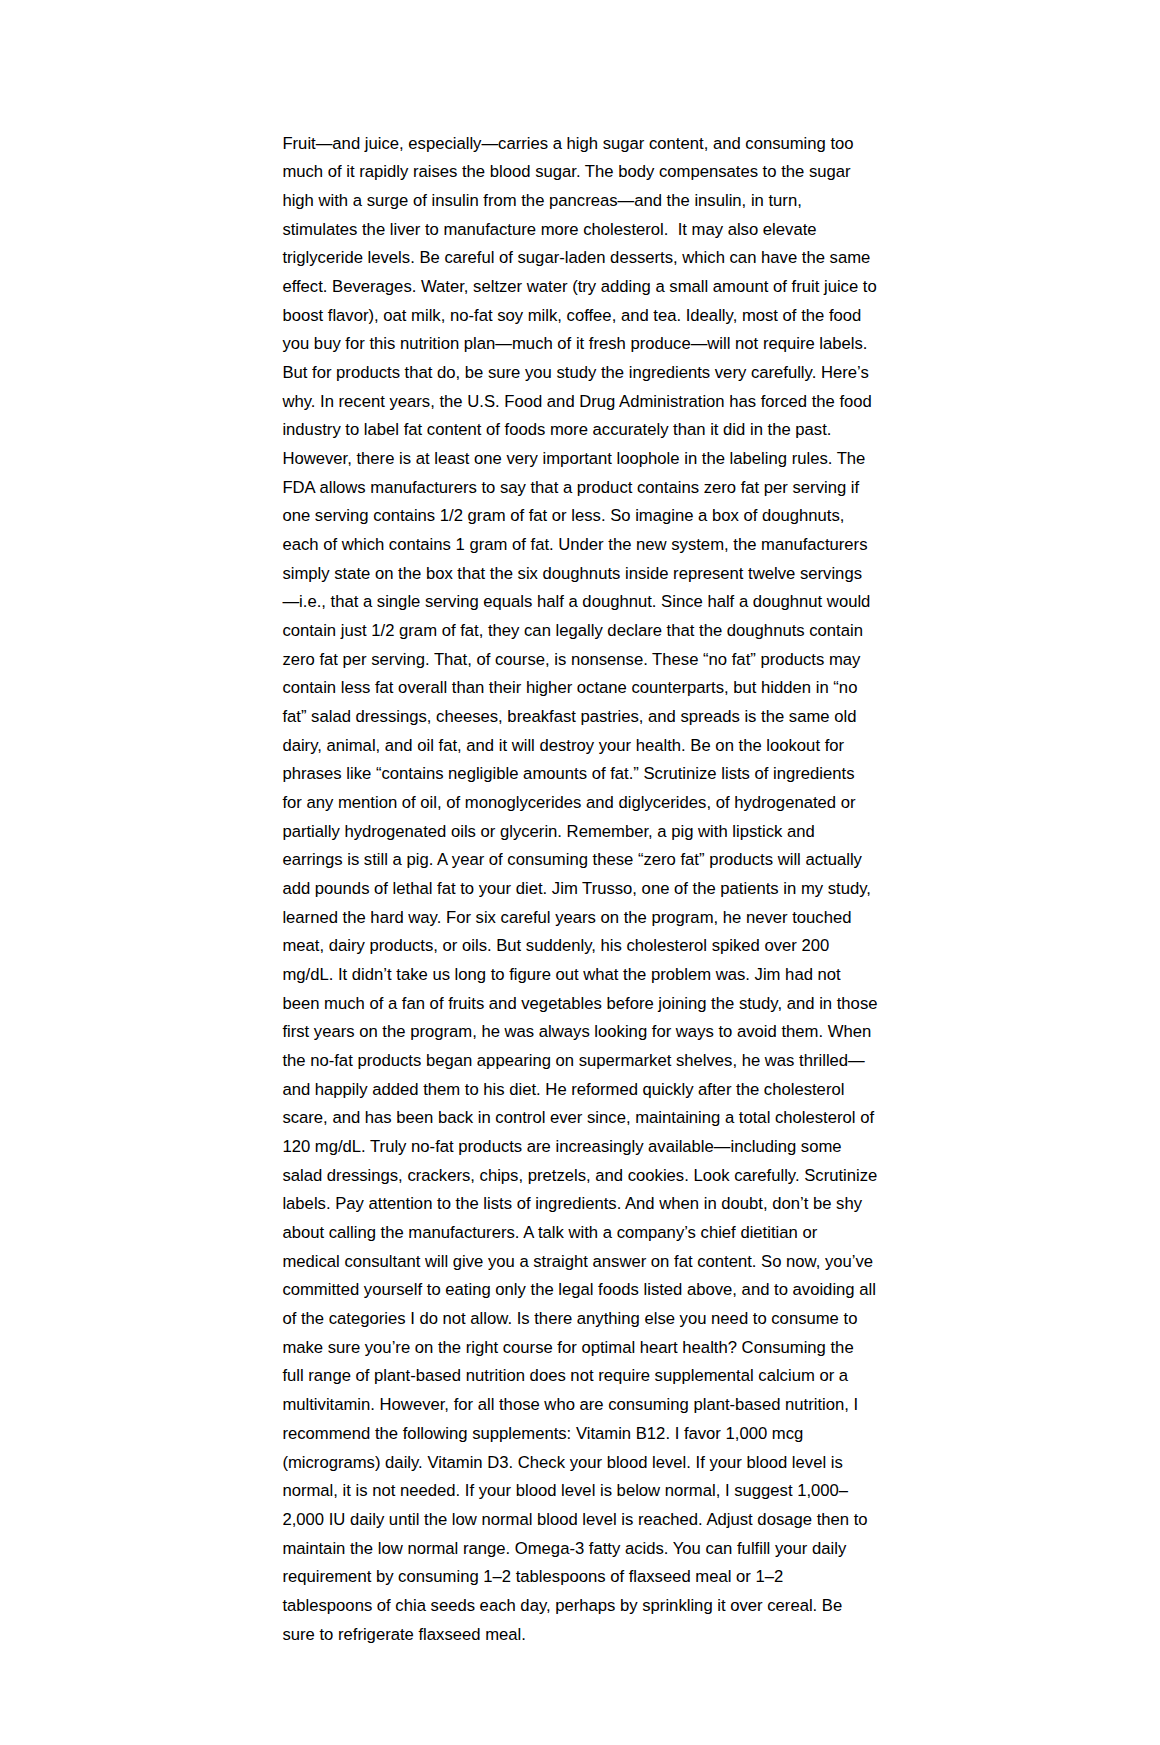Fruit—and juice, especially—carries a high sugar content, and consuming too much of it rapidly raises the blood sugar. The body compensates to the sugar high with a surge of insulin from the pancreas—and the insulin, in turn, stimulates the liver to manufacture more cholesterol. It may also elevate triglyceride levels. Be careful of sugar-laden desserts, which can have the same effect. Beverages. Water, seltzer water (try adding a small amount of fruit juice to boost flavor), oat milk, no-fat soy milk, coffee, and tea. Ideally, most of the food you buy for this nutrition plan—much of it fresh produce—will not require labels. But for products that do, be sure you study the ingredients very carefully. Here’s why. In recent years, the U.S. Food and Drug Administration has forced the food industry to label fat content of foods more accurately than it did in the past. However, there is at least one very important loophole in the labeling rules. The FDA allows manufacturers to say that a product contains zero fat per serving if one serving contains 1/2 gram of fat or less. So imagine a box of doughnuts, each of which contains 1 gram of fat. Under the new system, the manufacturers simply state on the box that the six doughnuts inside represent twelve servings—i.e., that a single serving equals half a doughnut. Since half a doughnut would contain just 1/2 gram of fat, they can legally declare that the doughnuts contain zero fat per serving. That, of course, is nonsense. These “no fat” products may contain less fat overall than their higher octane counterparts, but hidden in “no fat” salad dressings, cheeses, breakfast pastries, and spreads is the same old dairy, animal, and oil fat, and it will destroy your health. Be on the lookout for phrases like “contains negligible amounts of fat.” Scrutinize lists of ingredients for any mention of oil, of monoglycerides and diglycerides, of hydrogenated or partially hydrogenated oils or glycerin. Remember, a pig with lipstick and earrings is still a pig. A year of consuming these “zero fat” products will actually add pounds of lethal fat to your diet. Jim Trusso, one of the patients in my study, learned the hard way. For six careful years on the program, he never touched meat, dairy products, or oils. But suddenly, his cholesterol spiked over 200 mg/dL. It didn’t take us long to figure out what the problem was. Jim had not been much of a fan of fruits and vegetables before joining the study, and in those first years on the program, he was always looking for ways to avoid them. When the no-fat products began appearing on supermarket shelves, he was thrilled—and happily added them to his diet. He reformed quickly after the cholesterol scare, and has been back in control ever since, maintaining a total cholesterol of 120 mg/dL. Truly no-fat products are increasingly available—including some salad dressings, crackers, chips, pretzels, and cookies. Look carefully. Scrutinize labels. Pay attention to the lists of ingredients. And when in doubt, don’t be shy about calling the manufacturers. A talk with a company’s chief dietitian or medical consultant will give you a straight answer on fat content. So now, you’ve committed yourself to eating only the legal foods listed above, and to avoiding all of the categories I do not allow. Is there anything else you need to consume to make sure you’re on the right course for optimal heart health? Consuming the full range of plant-based nutrition does not require supplemental calcium or a multivitamin. However, for all those who are consuming plant-based nutrition, I recommend the following supplements: Vitamin B12. I favor 1,000 mcg (micrograms) daily. Vitamin D3. Check your blood level. If your blood level is normal, it is not needed. If your blood level is below normal, I suggest 1,000–2,000 IU daily until the low normal blood level is reached. Adjust dosage then to maintain the low normal range. Omega-3 fatty acids. You can fulfill your daily requirement by consuming 1–2 tablespoons of flaxseed meal or 1–2 tablespoons of chia seeds each day, perhaps by sprinkling it over cereal. Be sure to refrigerate flaxseed meal.